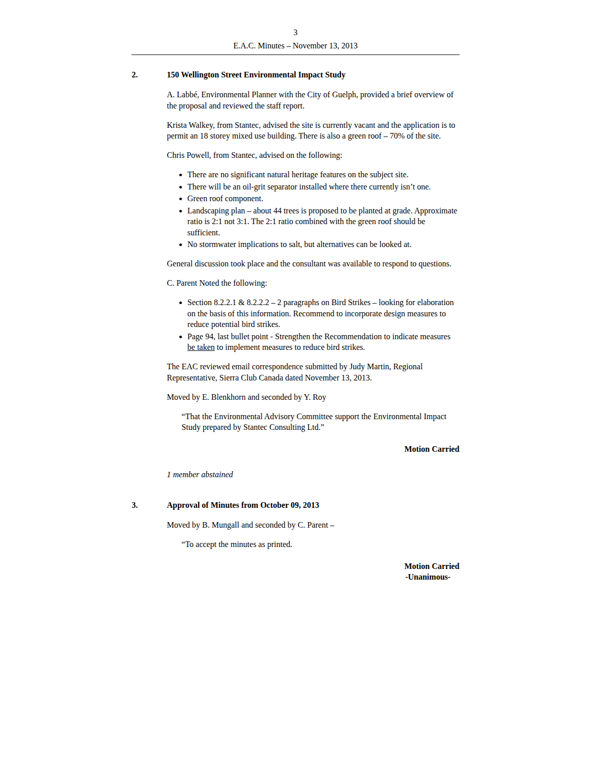3
E.A.C. Minutes – November 13, 2013
2.
150 Wellington Street Environmental Impact Study
A. Labbé, Environmental Planner with the City of Guelph, provided a brief overview of the proposal and reviewed the staff report.
Krista Walkey, from Stantec, advised the site is currently vacant and the application is to permit an 18 storey mixed use building. There is also a green roof – 70% of the site.
Chris Powell, from Stantec, advised on the following:
There are no significant natural heritage features on the subject site.
There will be an oil-grit separator installed where there currently isn’t one.
Green roof component.
Landscaping plan – about 44 trees is proposed to be planted at grade. Approximate ratio is 2:1 not 3:1. The 2:1 ratio combined with the green roof should be sufficient.
No stormwater implications to salt, but alternatives can be looked at.
General discussion took place and the consultant was available to respond to questions.
C. Parent Noted the following:
Section 8.2.2.1 & 8.2.2.2 – 2 paragraphs on Bird Strikes – looking for elaboration on the basis of this information. Recommend to incorporate design measures to reduce potential bird strikes.
Page 94, last bullet point - Strengthen the Recommendation to indicate measures be taken to implement measures to reduce bird strikes.
The EAC reviewed email correspondence submitted by Judy Martin, Regional Representative, Sierra Club Canada dated November 13, 2013.
Moved by E. Blenkhorn and seconded by Y. Roy
“That the Environmental Advisory Committee support the Environmental Impact Study prepared by Stantec Consulting Ltd.”
Motion Carried
1 member abstained
3.
Approval of Minutes from October 09, 2013
Moved by B. Mungall and seconded by C. Parent –
“To accept the minutes as printed.
Motion Carried
-Unanimous-